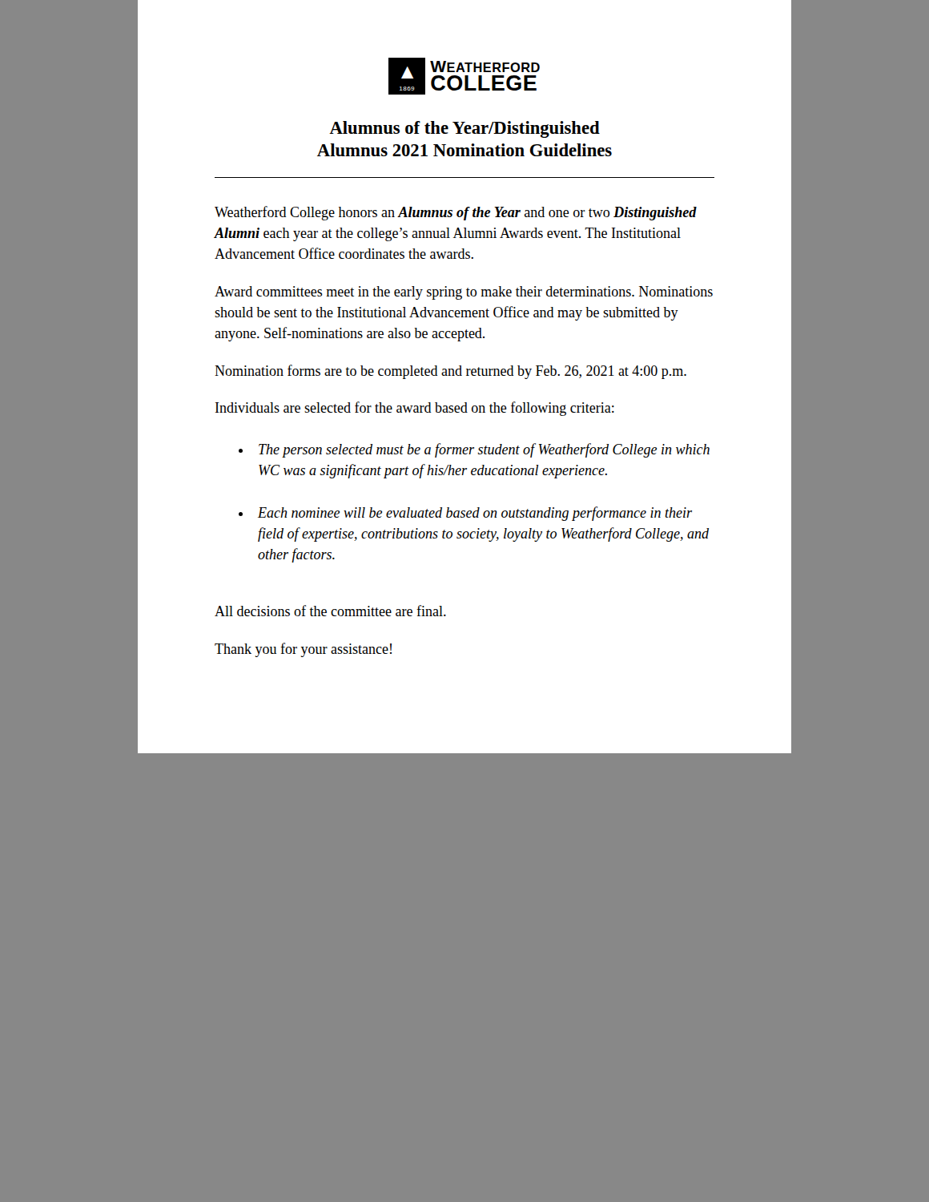▲
1869
WEATHERFORD
COLLEGE
Alumnus of the Year/Distinguished Alumnus 2021 Nomination Guidelines
Weatherford College honors an Alumnus of the Year and one or two Distinguished Alumni each year at the college’s annual Alumni Awards event. The Institutional Advancement Office coordinates the awards.
Award committees meet in the early spring to make their determinations. Nominations should be sent to the Institutional Advancement Office and may be submitted by anyone. Self-nominations are also be accepted.
Nomination forms are to be completed and returned by Feb. 26, 2021 at 4:00 p.m.
Individuals are selected for the award based on the following criteria:
The person selected must be a former student of Weatherford College in which WC was a significant part of his/her educational experience.
Each nominee will be evaluated based on outstanding performance in their field of expertise, contributions to society, loyalty to Weatherford College, and other factors.
All decisions of the committee are final.
Thank you for your assistance!